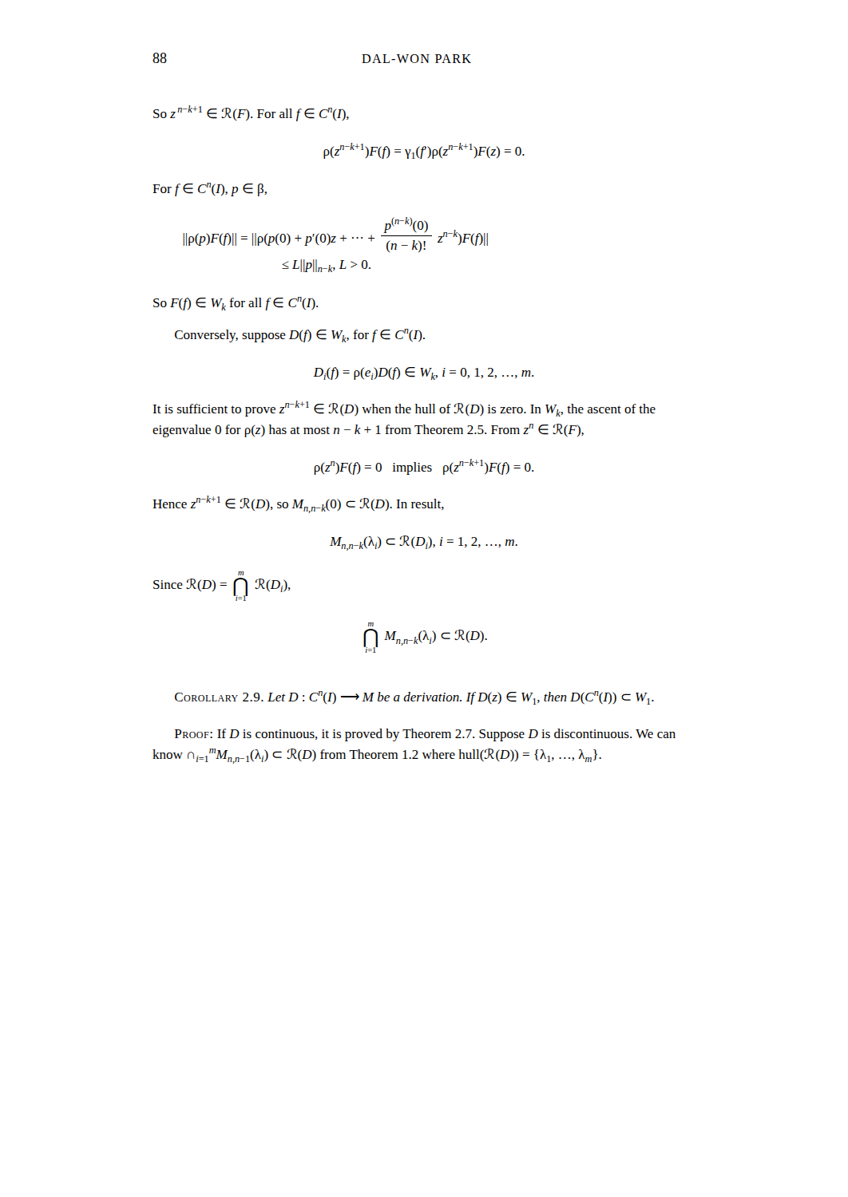88
DAL-WON PARK
So z n−k+1 ∈ ℛ(F). For all f ∈ Cn(I),
ρ(zn−k+1)F(f) = γ1(f′)ρ(zn−k+1)F(z) = 0.
For f ∈ Cn(I), p ∈ β,
||ρ(p)F(f)|| = ||ρ(p(0) + p′(0)z + ··· + p(n−k)(0)(n − k)! zn−k)F(f)|| ≤ L||p||n−k, L > 0.
So F(f) ∈ Wk for all f ∈ Cn(I).
Conversely, suppose D(f) ∈ Wk, for f ∈ Cn(I).
Di(f) = ρ(ei)D(f) ∈ Wk, i = 0, 1, 2, …, m.
It is sufficient to prove zn−k+1 ∈ ℛ(D) when the hull of ℛ(D) is zero. In Wk, the ascent of the eigenvalue 0 for ρ(z) has at most n − k + 1 from Theorem 2.5. From zn ∈ ℛ(F),
ρ(zn)F(f) = 0 implies ρ(zn−k+1)F(f) = 0.
Hence zn−k+1 ∈ ℛ(D), so Mn,n−k(0) ⊂ ℛ(D). In result,
Mn,n−k(λi) ⊂ ℛ(Di), i = 1, 2, …, m.
Since ℛ(D) = m⋂i=1 ℛ(Di),
m⋂i=1 Mn,n−k(λi) ⊂ ℛ(D).
Corollary 2.9. Let D : Cn(I) ⟶ M be a derivation. If D(z) ∈ W1, then D(Cn(I)) ⊂ W1.
Proof: If D is continuous, it is proved by Theorem 2.7. Suppose D is discontinuous. We can know ∩i=1mMn,n−1(λi) ⊂ ℛ(D) from Theorem 1.2 where hull(ℛ(D)) = {λ1, …, λm}.